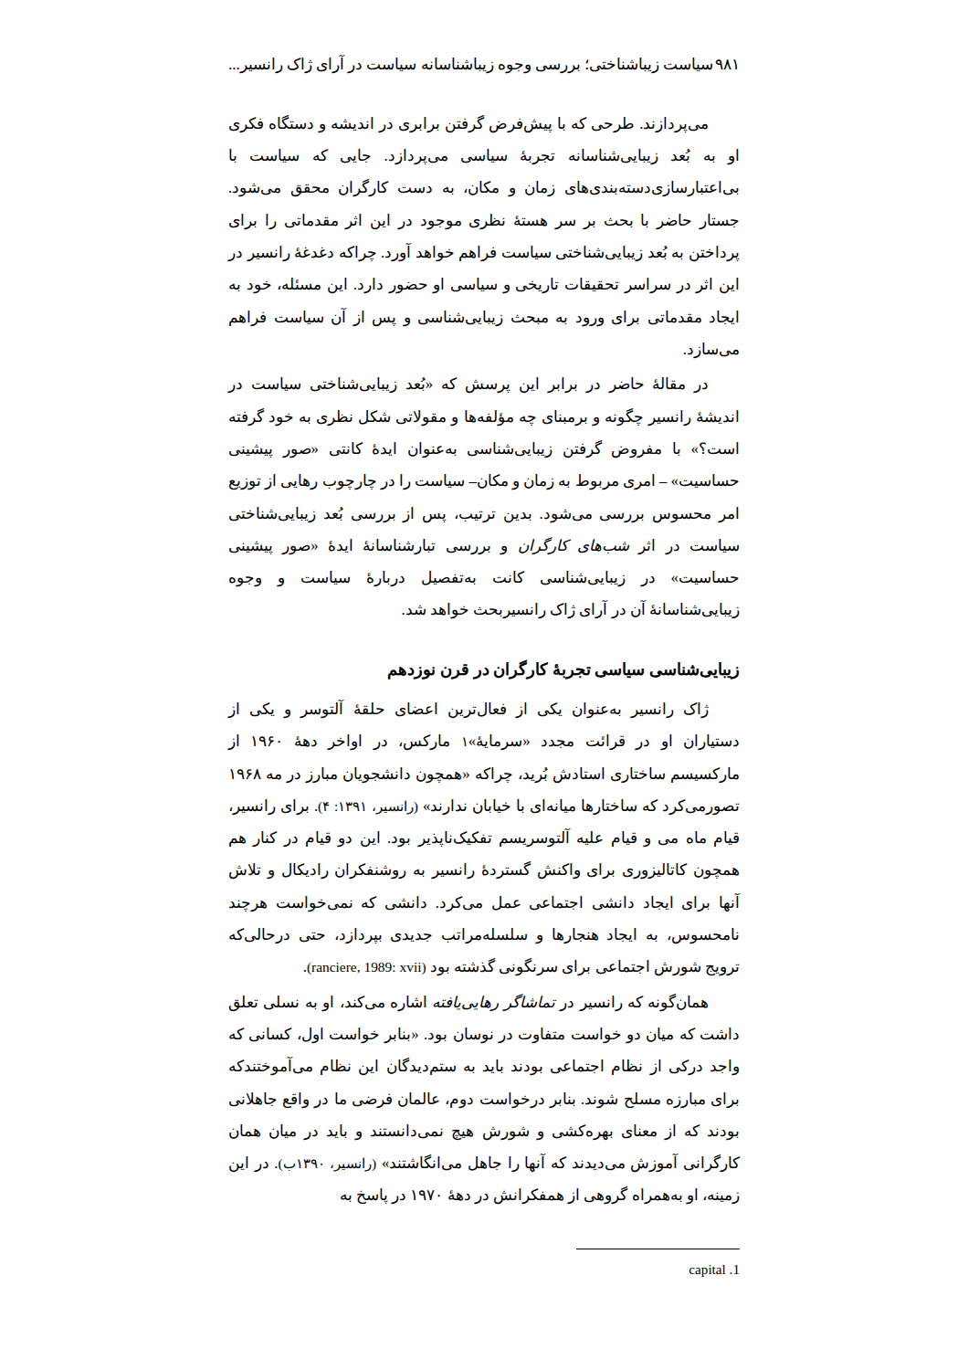۹۸۱ سیاست زیباشناختی؛ بررسی وجوه زیباشناسانه سیاست در آرای ژاک رانسیر...
می‌پردازند. طرحی که با پیش‌فرض گرفتن برابری در اندیشه و دستگاه فکری او به بُعد زیبایی‌شناسانه تجربهٔ سیاسی می‌پردازد. جایی که سیاست با بی‌اعتبارسازی‌دسته‌بندی‌های زمان و مکان، به دست کارگران محقق می‌شود. جستار حاضر با بحث بر سر هستهٔ نظری موجود در این اثر مقدماتی را برای پرداختن به بُعد زیبایی‌شناختی سیاست فراهم خواهد آورد. چراکه دغدغهٔ رانسیر در این اثر در سراسر تحقیقات تاریخی و سیاسی او حضور دارد. این مسئله، خود به ایجاد مقدماتی برای ورود به مبحث زیبایی‌شناسی و پس از آن سیاست فراهم می‌سازد.
در مقالهٔ حاضر در برابر این پرسش که «بُعد زیبایی‌شناختی سیاست در اندیشهٔ رانسیر چگونه و برمبنای چه مؤلفه‌ها و مقولاتی شکل نظری به خود گرفته است؟» با مفروض گرفتن زیبایی‌شناسی به‌عنوان ایدهٔ کانتی «صور پیشینی حساسیت» – امری مربوط به زمان و مکان– سیاست را در چارچوب رهایی از توزیع امر محسوس بررسی می‌شود. بدین ترتیب، پس از بررسی بُعد زیبایی‌شناختی سیاست در اثر شب‌های کارگران و بررسی تبارشناسانهٔ ایدهٔ «صور پیشینی حساسیت» در زیبایی‌شناسی کانت به‌تفصیل دربارهٔ سیاست و وجوه زیبایی‌شناسانهٔ آن در آرای ژاک رانسیربحث خواهد شد.
زیبایی‌شناسی سیاسی تجربهٔ کارگران در قرن نوزدهم
ژاک رانسیر به‌عنوان یکی از فعال‌ترین اعضای حلقهٔ آلتوسر و یکی از دستیاران او در قرائت مجدد «سرمایهٔ»۱ مارکس، در اواخر دههٔ ۱۹۶۰ از مارکسیسم ساختاری استادش بُرید، چراکه «همچون دانشجویان مبارز در مه ۱۹۶۸ تصورمی‌کرد که ساختارها میانه‌ای با خیابان ندارند» (رانسیر، ۱۳۹۱: ۴). برای رانسیر، قیام ماه می و قیام علیه آلتوسریسم تفکیک‌ناپذیر بود. این دو قیام در کنار هم همچون کاتالیزوری برای واکنش گستردهٔ رانسیر به روشنفکران رادیکال و تلاش آنها برای ایجاد دانشی اجتماعی عمل می‌کرد. دانشی که نمی‌خواست هرچند نامحسوس، به ایجاد هنجارها و سلسله‌مراتب جدیدی بپردازد، حتی درحالی‌که ترویج شورش اجتماعی برای سرنگونی گذشته بود (ranciere, 1989: xvii).
همان‌گونه که رانسیر در تماشاگر رهایی‌یافته اشاره می‌کند، او به نسلی تعلق داشت که میان دو خواست متفاوت در نوسان بود. «بنابر خواست اول، کسانی که واجد درکی از نظام اجتماعی بودند باید به ستم‌دیدگان این نظام می‌آموختندکه برای مبارزه مسلح شوند. بنابر درخواست دوم، عالمان فرضی ما در واقع جاهلانی بودند که از معنای بهره‌کشی و شورش هیچ نمی‌دانستند و باید در میان همان کارگرانی آموزش می‌دیدند که آنها را جاهل می‌انگاشتند» (رانسیر، ۱۳۹۰ب). در این زمینه، او به‌همراه گروهی از همفکرانش در دههٔ ۱۹۷۰ در پاسخ به
1. capital